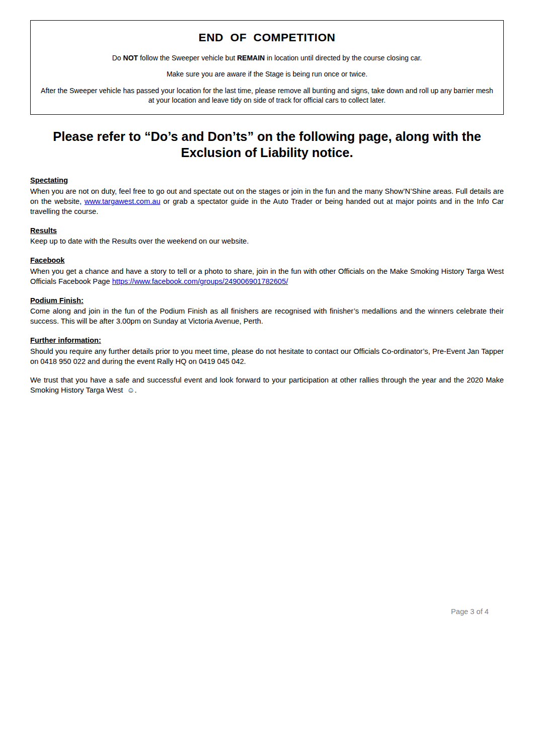END OF COMPETITION
Do NOT follow the Sweeper vehicle but REMAIN in location until directed by the course closing car.
Make sure you are aware if the Stage is being run once or twice.
After the Sweeper vehicle has passed your location for the last time, please remove all bunting and signs, take down and roll up any barrier mesh at your location and leave tidy on side of track for official cars to collect later.
Please refer to “Do’s and Don’ts” on the following page, along with the Exclusion of Liability notice.
Spectating
When you are not on duty, feel free to go out and spectate out on the stages or join in the fun and the many Show’N’Shine areas. Full details are on the website, www.targawest.com.au or grab a spectator guide in the Auto Trader or being handed out at major points and in the Info Car travelling the course.
Results
Keep up to date with the Results over the weekend on our website.
Facebook
When you get a chance and have a story to tell or a photo to share, join in the fun with other Officials on the Make Smoking History Targa West Officials Facebook Page https://www.facebook.com/groups/249006901782605/
Podium Finish:
Come along and join in the fun of the Podium Finish as all finishers are recognised with finisher’s medallions and the winners celebrate their success. This will be after 3.00pm on Sunday at Victoria Avenue, Perth.
Further information:
Should you require any further details prior to you meet time, please do not hesitate to contact our Officials Co-ordinator’s, Pre-Event Jan Tapper on 0418 950 022 and during the event Rally HQ on 0419 045 042.
We trust that you have a safe and successful event and look forward to your participation at other rallies through the year and the 2020 Make Smoking History Targa West ☺.
Page 3 of 4